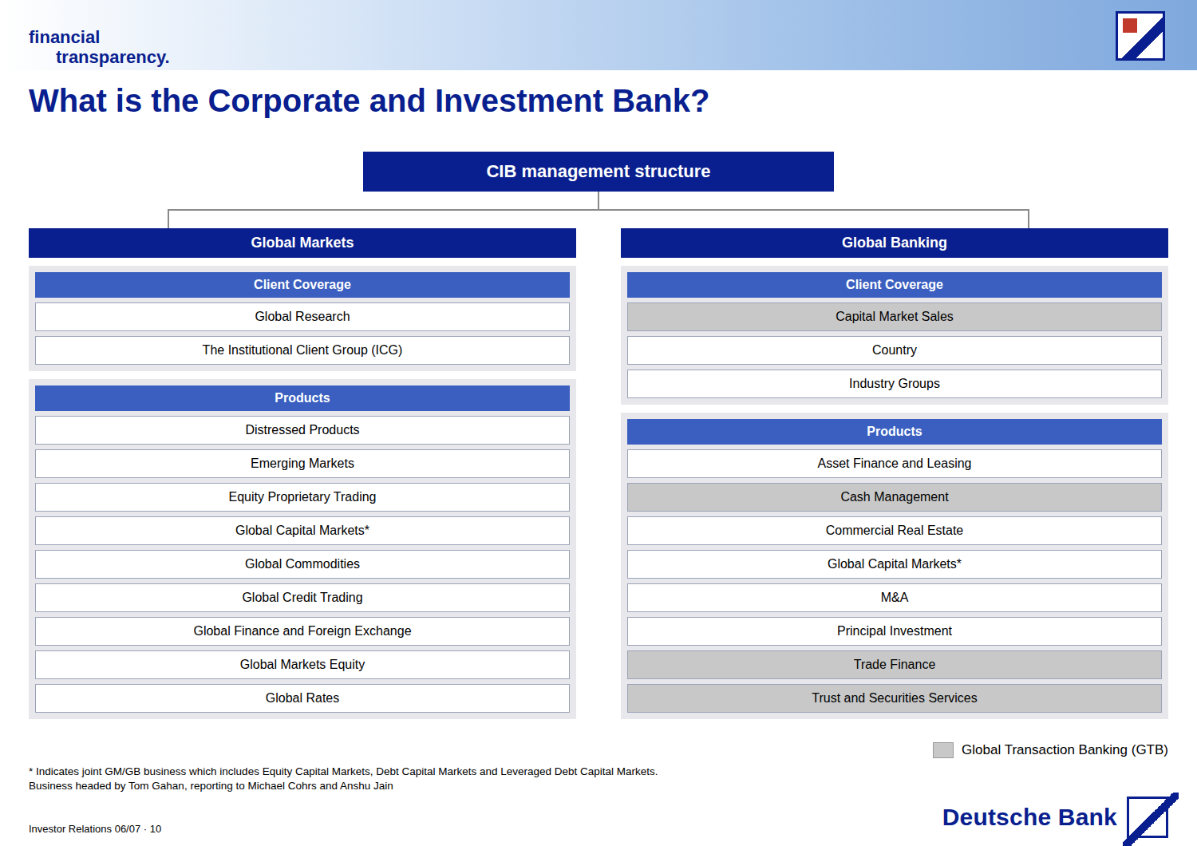financial transparency.
What is the Corporate and Investment Bank?
CIB management structure
Global Markets
Client Coverage
Global Research
The Institutional Client Group (ICG)
Products
Distressed Products
Emerging Markets
Equity Proprietary Trading
Global Capital Markets*
Global Commodities
Global Credit Trading
Global Finance and Foreign Exchange
Global Markets Equity
Global Rates
Global Banking
Client Coverage
Capital Market Sales
Country
Industry Groups
Products
Asset Finance and Leasing
Cash Management
Commercial Real Estate
Global Capital Markets*
M&A
Principal Investment
Trade Finance
Trust and Securities Services
Global Transaction Banking (GTB)
* Indicates joint GM/GB business which includes Equity Capital Markets, Debt Capital Markets and Leveraged Debt Capital Markets.
Business headed by Tom Gahan, reporting to Michael Cohrs and Anshu Jain
Investor Relations 06/07 · 10
Deutsche Bank